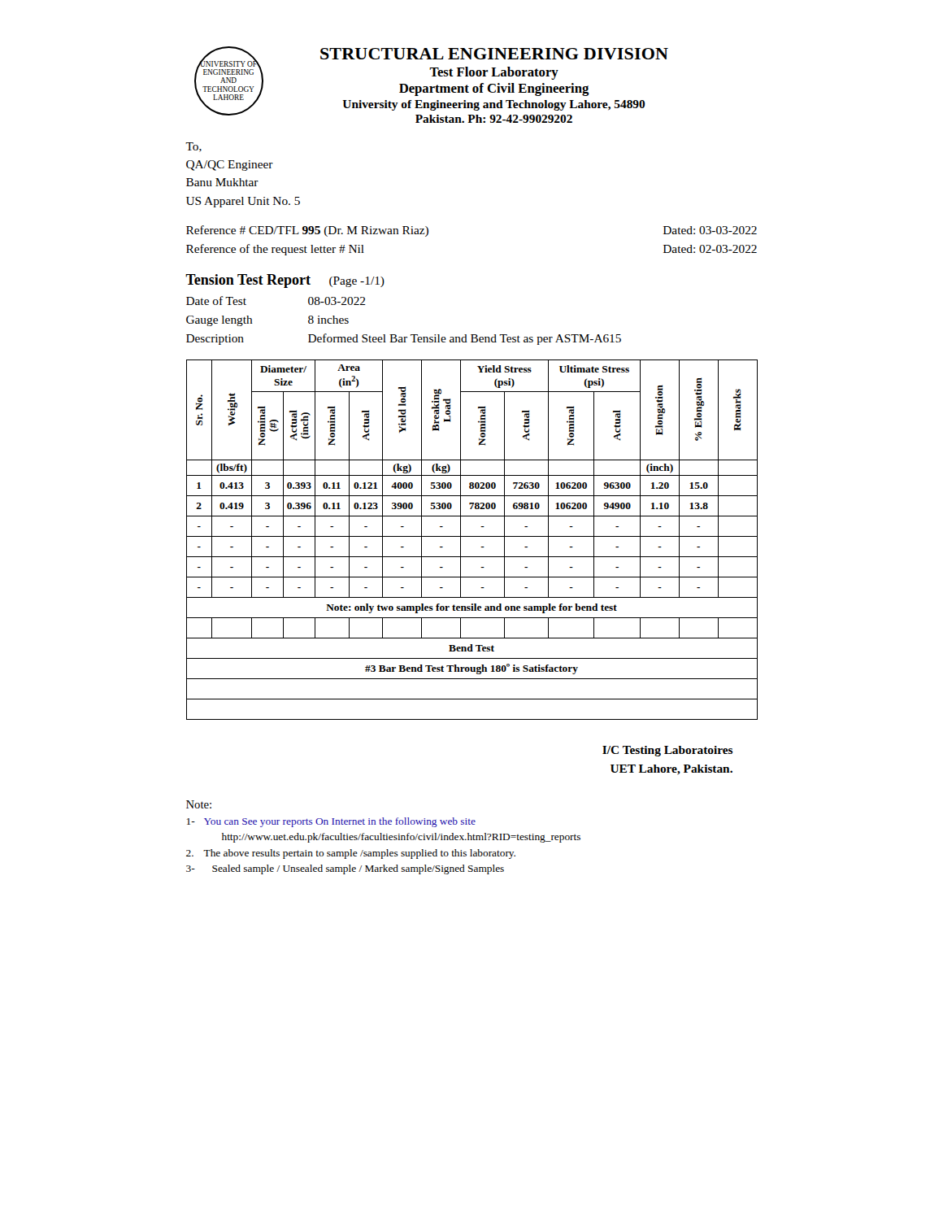UNIVERSITY OF
ENGINEERING AND
TECHNOLOGY
LAHORE
STRUCTURAL ENGINEERING DIVISION
Test Floor Laboratory
Department of Civil Engineering
University of Engineering and Technology Lahore, 54890
Pakistan. Ph: 92-42-99029202
To,
QA/QC Engineer
Banu Mukhtar
US Apparel Unit No. 5
Reference # CED/TFL 995 (Dr. M Rizwan Riaz)
Dated: 03-03-2022
Reference of the request letter # Nil
Dated: 02-03-2022
Tension Test Report (Page -1/1)
Date of Test
08-03-2022
Gauge length
8 inches
Description
Deformed Steel Bar Tensile and Bend Test as per ASTM-A615
| Sr. No. | Weight | Diameter/ Size | Area (in 2 ) | Yield load | Breaking Load | Yield Stress (psi) | Ultimate Stress (psi) | Elongation | % Elongation | Remarks |
| --- | --- | --- | --- | --- | --- | --- | --- | --- | --- | --- |
| Nominal (#) | Actual (inch) | Nominal | Actual | Nominal | Actual | Nominal | Actual |
| | (lbs/ft) | | | | | (kg) | (kg) | | | | | (inch) | | |
| 1 | 0.413 | 3 | 0.393 | 0.11 | 0.121 | 4000 | 5300 | 80200 | 72630 | 106200 | 96300 | 1.20 | 15.0 | |
| 2 | 0.419 | 3 | 0.396 | 0.11 | 0.123 | 3900 | 5300 | 78200 | 69810 | 106200 | 94900 | 1.10 | 13.8 | |
| - | - | - | - | - | - | - | - | - | - | - | - | - | - | |
| - | - | - | - | - | - | - | - | - | - | - | - | - | - | |
| - | - | - | - | - | - | - | - | - | - | - | - | - | - | |
| - | - | - | - | - | - | - | - | - | - | - | - | - | - | |
| Note: only two samples for tensile and one sample for bend test |
| Bend Test |
| #3 Bar Bend Test Through 180º is Satisfactory |
I/C Testing Laboratoires
UET Lahore, Pakistan.
Note:
1-You can See your reports On Internet in the following web site
http://www.uet.edu.pk/faculties/facultiesinfo/civil/index.html?RID=testing_reports
2. The above results pertain to sample /samples supplied to this laboratory.
3- Sealed sample / Unsealed sample / Marked sample/Signed Samples